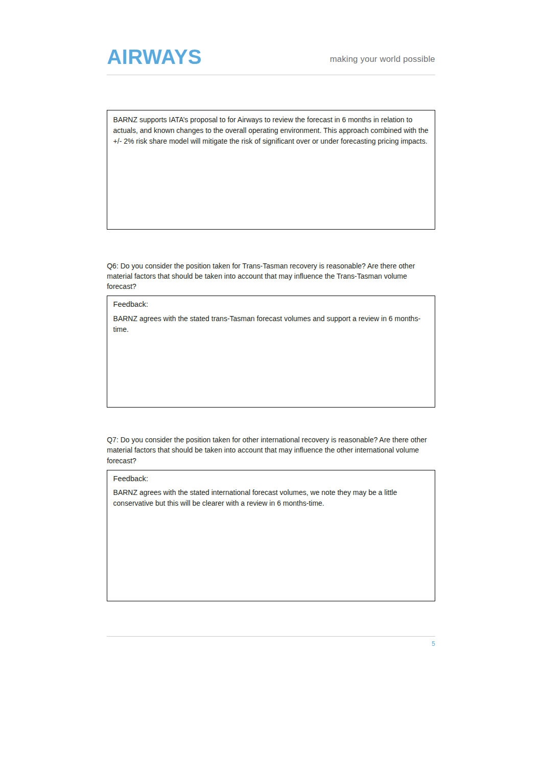AIRWAYS
making your world possible
BARNZ supports IATA’s proposal to for Airways to review the forecast in 6 months in relation to actuals, and known changes to the overall operating environment. This approach combined with the +/- 2% risk share model will mitigate the risk of significant over or under forecasting pricing impacts.
Q6: Do you consider the position taken for Trans-Tasman recovery is reasonable? Are there other material factors that should be taken into account that may influence the Trans-Tasman volume forecast?
Feedback:
BARNZ agrees with the stated trans-Tasman forecast volumes and support a review in 6 months-time.
Q7: Do you consider the position taken for other international recovery is reasonable? Are there other material factors that should be taken into account that may influence the other international volume forecast?
Feedback:
BARNZ agrees with the stated international forecast volumes, we note they may be a little conservative but this will be clearer with a review in 6 months-time.
5